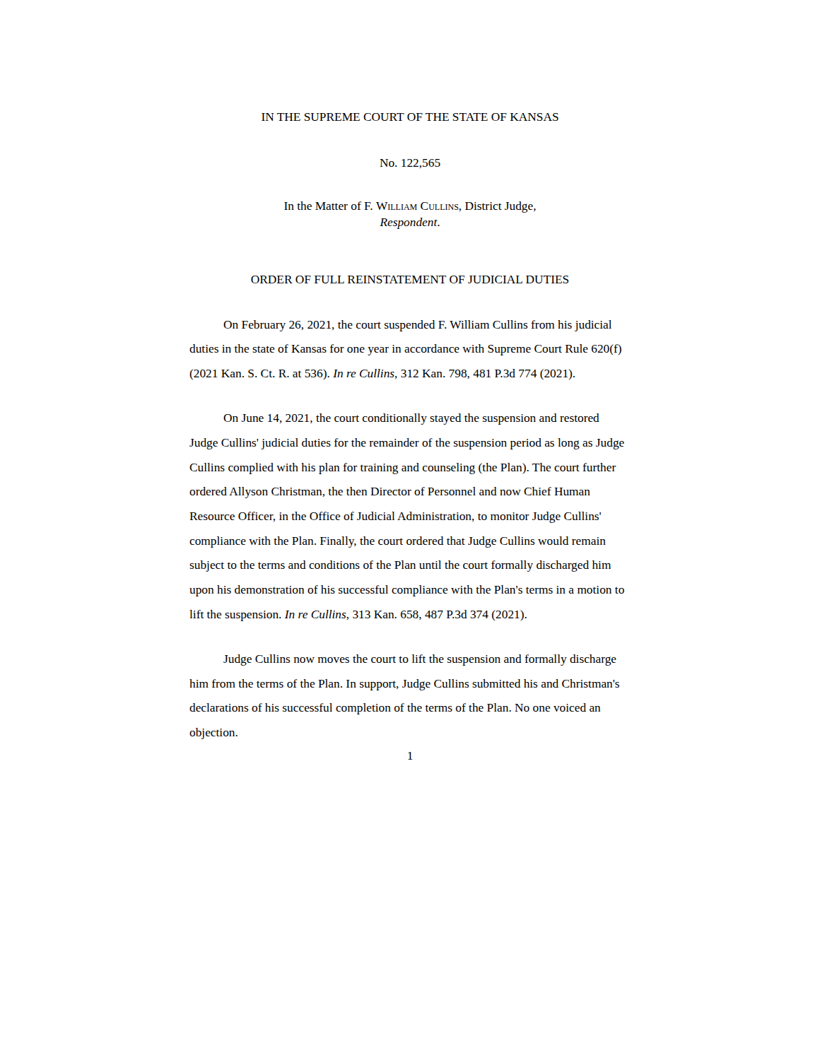IN THE SUPREME COURT OF THE STATE OF KANSAS
No. 122,565
In the Matter of F. William Cullins, District Judge,
Respondent.
ORDER OF FULL REINSTATEMENT OF JUDICIAL DUTIES
On February 26, 2021, the court suspended F. William Cullins from his judicial duties in the state of Kansas for one year in accordance with Supreme Court Rule 620(f) (2021 Kan. S. Ct. R. at 536). In re Cullins, 312 Kan. 798, 481 P.3d 774 (2021).
On June 14, 2021, the court conditionally stayed the suspension and restored Judge Cullins' judicial duties for the remainder of the suspension period as long as Judge Cullins complied with his plan for training and counseling (the Plan). The court further ordered Allyson Christman, the then Director of Personnel and now Chief Human Resource Officer, in the Office of Judicial Administration, to monitor Judge Cullins' compliance with the Plan. Finally, the court ordered that Judge Cullins would remain subject to the terms and conditions of the Plan until the court formally discharged him upon his demonstration of his successful compliance with the Plan's terms in a motion to lift the suspension. In re Cullins, 313 Kan. 658, 487 P.3d 374 (2021).
Judge Cullins now moves the court to lift the suspension and formally discharge him from the terms of the Plan. In support, Judge Cullins submitted his and Christman's declarations of his successful completion of the terms of the Plan. No one voiced an objection.
1